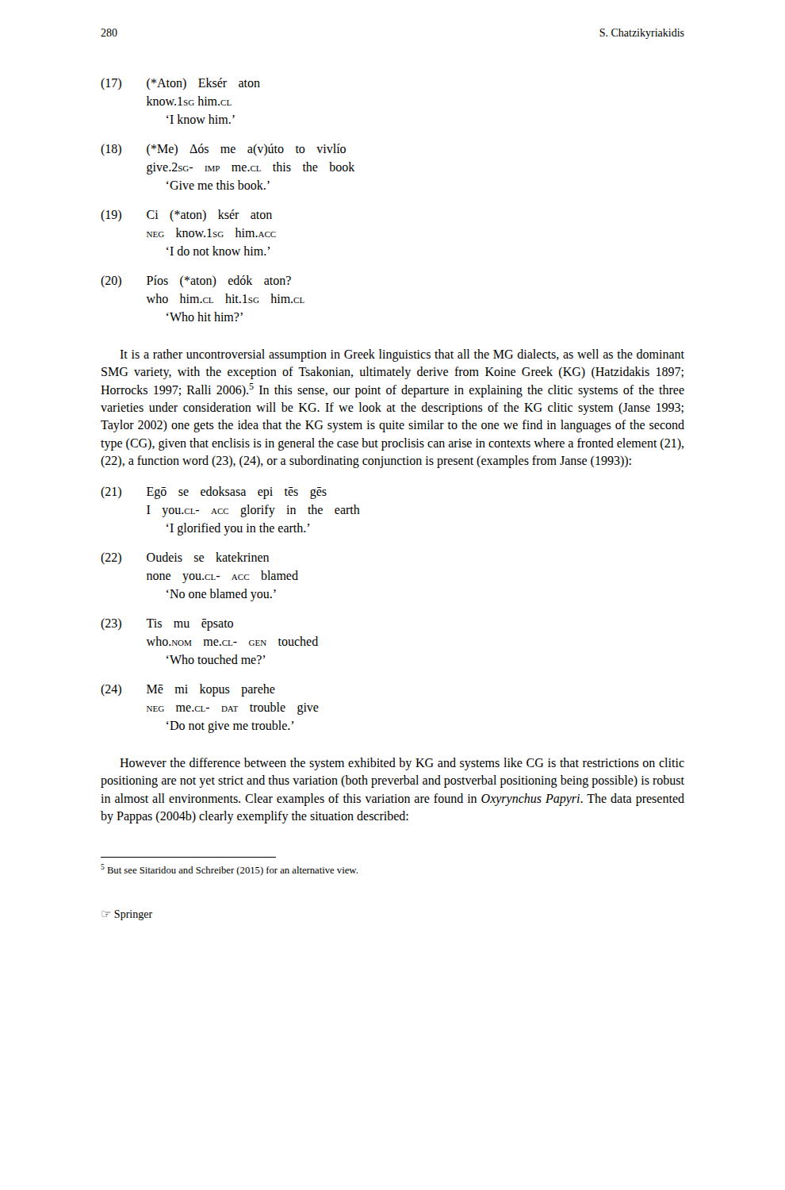280 S. Chatzikyriakidis
(17)
(*Aton) Eksér aton
know.1sg him.cl
‘I know him.’
(18)
(*Me) Δós me a(v)úto to vivlío
give.2sg-imp me.cl this the book
‘Give me this book.’
(19)
Ci(*aton) ksér aton
neg know.1sg him.acc
‘I do not know him.’
(20)
Píos(*aton) edók aton?
who him.cl hit.1sg him.cl
‘Who hit him?’
It is a rather uncontroversial assumption in Greek linguistics that all the MG dialects, as well as the dominant SMG variety, with the exception of Tsakonian, ultimately derive from Koine Greek (KG) (Hatzidakis 1897; Horrocks 1997; Ralli 2006).5 In this sense, our point of departure in explaining the clitic systems of the three varieties under consideration will be KG. If we look at the descriptions of the KG clitic system (Janse 1993; Taylor 2002) one gets the idea that the KG system is quite similar to the one we find in languages of the second type (CG), given that enclisis is in general the case but proclisis can arise in contexts where a fronted element (21), (22), a function word (23), (24), or a subordinating conjunction is present (examples from Janse (1993)):
(21)
Egō se edoksasa epi tēs gēs
Iyou.cl-acc glorify in the earth
‘I glorified you in the earth.’
(22)
Oudeis se katekrinen
none you.cl-acc blamed
‘No one blamed you.’
(23)
Tis mu ēpsato
who.nom me.cl-gen touched
‘Who touched me?’
(24)
Mē mi kopus parehe
neg me.cl-dat trouble give
‘Do not give me trouble.’
However the difference between the system exhibited by KG and systems like CG is that restrictions on clitic positioning are not yet strict and thus variation (both preverbal and postverbal positioning being possible) is robust in almost all environments. Clear examples of this variation are found in Oxyrynchus Papyri. The data presented by Pappas (2004b) clearly exemplify the situation described:
5 But see Sitaridou and Schreiber (2015) for an alternative view.
☞Springer